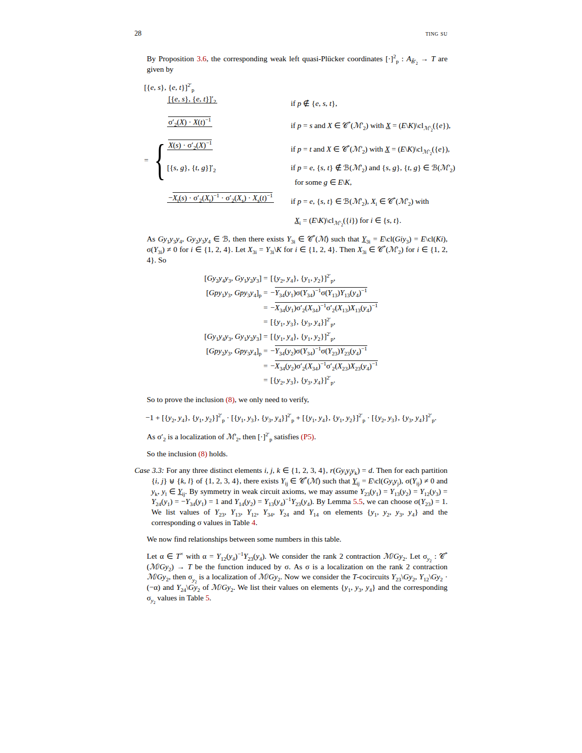28 ting su
By Proposition 3.6, the corresponding weak left quasi-Plücker coordinates [·]2p : AB̃′2 → T are given by
[{e, s}, {e, t}]2′p
= { [{e, s}, {e, t}]′2 if p ∉ {e, s, t}, σ′2(X) · X(t)−1 if p = s and X ∈ 𝒞*(ℳ′2) with X = (E\K)\clℳ′2({e}), X(s) · σ′2(X)−1 if p = t and X ∈ 𝒞*(ℳ′2) with X = (E\K)\clℳ′2({e}), [{s, g}, {t, g}]′2 if p = e, {s, t} ∉ ℬ(ℳ′2) and {s, g}, {t, g} ∈ ℬ(ℳ′2) for some g ∈ E\K, −Xt(s) · σ′2(Xt)−1 · σ′2(Xs) · Xs(t)−1 if p = e, {s, t} ∈ ℬ(ℳ′2), Xi ∈ 𝒞*(ℳ′2) with Xi = (E\K)\clℳ′2({i}) for i ∈ {s, t}.
As Gy1y3y4, Gy2y3y4 ∈ ℬ, then there exists Y3i ∈ 𝒞*(ℳ) such that Y3i = E\cl(Giy3) = E\cl(Ki), σ(Y3i) ≠ 0 for i ∈ {1, 2, 4}. Let X3i = Y3i\K for i ∈ {1, 2, 4}. Then X3i ∈ 𝒞*(ℳ′2) for i ∈ {1, 2, 4}. So
[Gy2y4y3, Gy1y2y3] = [{y2, y4}, {y1, y2}]2′p, [Gpy1y3, Gpy3y4]p = −Y34(y1)σ(Y34)−1σ(Y13)Y13(y4)−1 = −X34(y1)σ′2(X34)−1σ′2(X13)X13(y4)−1 = [{y1, y3}, {y3, y4}]2′p, [Gy1y4y3, Gy1y2y3] = [{y1, y4}, {y1, y2}]2′p, [Gpy2y3, Gpy3y4]p = −Y34(y2)σ(Y34)−1σ(Y23)Y23(y4)−1 = −X34(y2)σ′2(X34)−1σ′2(X23)X23(y4)−1 = [{y2, y3}, {y3, y4}]2′p.
So to prove the inclusion (8), we only need to verify,
−1 + [{y2, y4}, {y1, y2}]2′p · [{y1, y3}, {y3, y4}]2′p + [{y1, y4}, {y1, y2}]2′p · [{y2, y3}, {y3, y4}]2′p.
As σ′2 is a localization of ℳ′2, then [·]2′p satisfies (P5).
So the inclusion (8) holds.
Case 3.3: For any three distinct elements i, j, k ∈ {1, 2, 3, 4}, r(Gyiyjyk) = d. Then for each partition {i, j} ⊎ {k, l} of {1, 2, 3, 4}, there exists Yij ∈ 𝒞*(ℳ) such that Yij = E\cl(Gyiyj), σ(Yij) ≠ 0 and yk, yl ∈ Yij. By symmetry in weak circuit axioms, we may assume Y23(y1) = Y13(y2) = Y12(y3) = Y24(y1) = −Y34(y1) = 1 and Y14(y2) = Y13(y4)−1Y23(y4). By Lemma 5.5, we can choose σ(Y23) = 1. We list values of Y23, Y13, Y12, Y34, Y24 and Y14 on elements {y1, y2, y3, y4} and the corresponding σ values in Table 4.
We now find relationships between some numbers in this table.
Let α ∈ T× with α = Y12(y4)−1Y23(y4). We consider the rank 2 contraction ℳ/Gy2. Let σy2 : 𝒞*(ℳ/Gy2) → T be the function induced by σ. As σ is a localization on the rank 2 contraction ℳ/Gy2, then σy2 is a localization of ℳ/Gy2. Now we consider the T-cocircuits Y23\Gy2, Y12\Gy2 · (−α) and Y24\Gy2 of ℳ/Gy2. We list their values on elements {y1, y3, y4} and the corresponding σy2 values in Table 5.